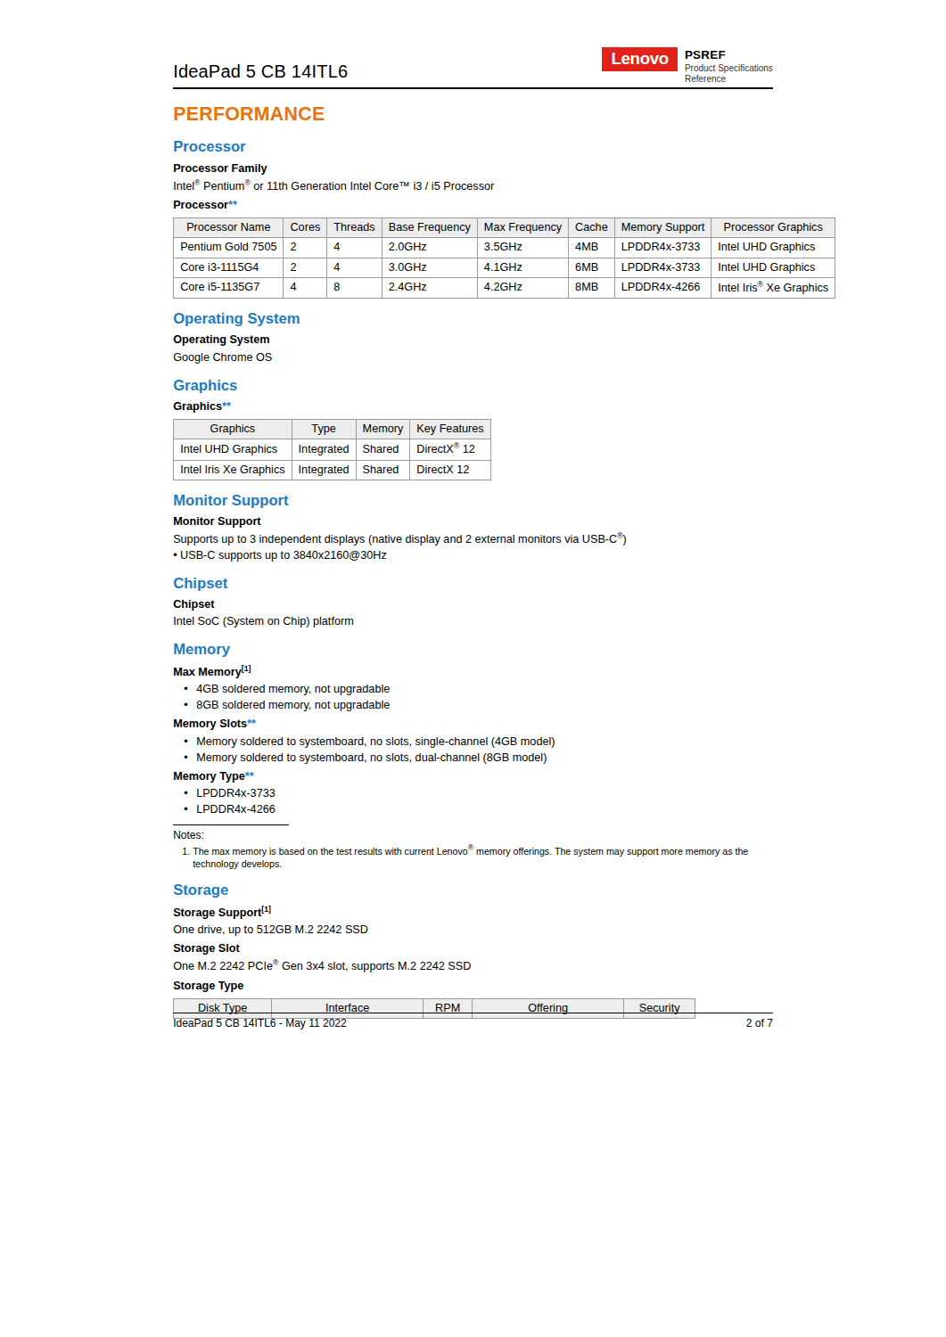IdeaPad 5 CB 14ITL6
Lenovo
PSREF
Product Specifications
Reference
PERFORMANCE
Processor
Processor Family
Intel® Pentium® or 11th Generation Intel Core™ i3 / i5 Processor
Processor**
| Processor Name | Cores | Threads | Base Frequency | Max Frequency | Cache | Memory Support | Processor Graphics |
| --- | --- | --- | --- | --- | --- | --- | --- |
| Pentium Gold 7505 | 2 | 4 | 2.0GHz | 3.5GHz | 4MB | LPDDR4x-3733 | Intel UHD Graphics |
| Core i3-1115G4 | 2 | 4 | 3.0GHz | 4.1GHz | 6MB | LPDDR4x-3733 | Intel UHD Graphics |
| Core i5-1135G7 | 4 | 8 | 2.4GHz | 4.2GHz | 8MB | LPDDR4x-4266 | Intel Iris ® Xe Graphics |
Operating System
Operating System
Google Chrome OS
Graphics
Graphics**
| Graphics | Type | Memory | Key Features |
| --- | --- | --- | --- |
| Intel UHD Graphics | Integrated | Shared | DirectX ® 12 |
| Intel Iris Xe Graphics | Integrated | Shared | DirectX 12 |
Monitor Support
Monitor Support
Supports up to 3 independent displays (native display and 2 external monitors via USB-C®)
• USB-C supports up to 3840x2160@30Hz
Chipset
Chipset
Intel SoC (System on Chip) platform
Memory
Max Memory[1]
4GB soldered memory, not upgradable
8GB soldered memory, not upgradable
Memory Slots**
Memory soldered to systemboard, no slots, single-channel (4GB model)
Memory soldered to systemboard, no slots, dual-channel (8GB model)
Memory Type**
LPDDR4x-3733
LPDDR4x-4266
Notes:
The max memory is based on the test results with current Lenovo® memory offerings. The system may support more memory as the technology develops.
Storage
Storage Support[1]
One drive, up to 512GB M.2 2242 SSD
Storage Slot
One M.2 2242 PCIe® Gen 3x4 slot, supports M.2 2242 SSD
Storage Type
| Disk Type | Interface | RPM | Offering | Security |
| --- | --- | --- | --- | --- |
IdeaPad 5 CB 14ITL6 - May 11 2022
2 of 7